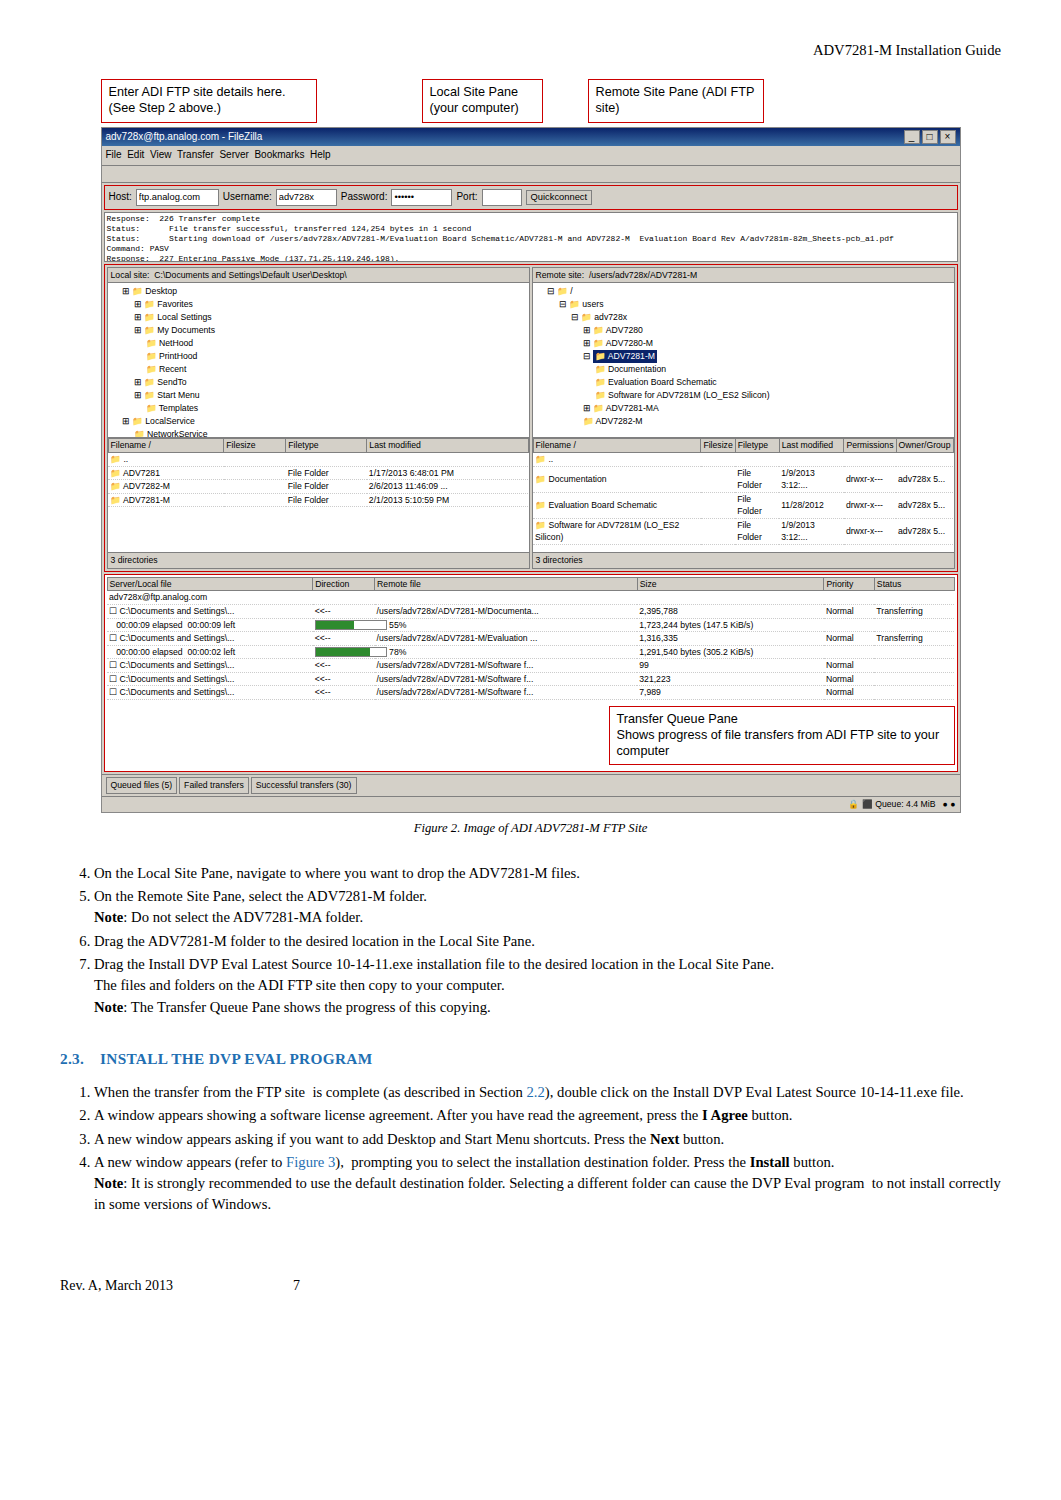ADV7281-M Installation Guide
Enter ADI FTP site details here. (See Step 2 above.)
Local Site Pane (your computer)
Remote Site Pane (ADI FTP site)
adv728x@ftp.analog.com - FileZilla _□×
File Edit View Transfer Server Bookmarks Help
Host: Username: Password: Port: Quickconnect
Response: 226 Transfer complete
Status: File transfer successful, transferred 124,254 bytes in 1 second
Status: Starting download of /users/adv728x/ADV7281-M/Evaluation Board Schematic/ADV7281-M and ADV7282-M Evaluation Board Rev A/adv7281m-82m_Sheets-pcb_a1.pdf
Command: PASV
Response: 227 Entering Passive Mode (137,71,25,119,246,198).
Command: RETR adv7281m-82m_Sheets-pcb_a1.pdf
Response: 150 Downloading in BINARY file adv7281m-82m_Sheets-pcb_a1.pdf (1516335)
Local site: C:\Documents and Settings\Default User\Desktop\
⊞ 📁 Desktop
⊞ 📁 Favorites
⊞ 📁 Local Settings
⊞ 📁 My Documents
📁 NetHood
📁 PrintHood
📁 Recent
⊞ 📁 SendTo
⊞ 📁 Start Menu
📁 Templates
⊞ 📁 LocalService
📁 NetworkService
📁 rhetchy
⊞ 📁 drivers
⊞ 📁 Install Files
⊞ 📁 MSOCache
⊞ 📁 Program Files
| Filename / | Filesize | Filetype | Last modified |
| --- | --- | --- | --- |
| 📁 .. | | | |
| 📁 ADV7281 | | File Folder | 1/17/2013 6:48:01 PM |
| 📁 ADV7282-M | | File Folder | 2/6/2013 11:46:09 ... |
| 📁 ADV7281-M | | File Folder | 2/1/2013 5:10:59 PM |
3 directories
Remote site: /users/adv728x/ADV7281-M
⊟ 📁 /
⊟ 📁 users
⊟ 📁 adv728x
⊞ 📁 ADV7280
⊞ 📁 ADV7280-M
⊟ 📁 ADV7281-M
📁 Documentation
📁 Evaluation Board Schematic
📁 Software for ADV7281M (LO_ES2 Silicon)
⊞ 📁 ADV7281-MA
📁 ADV7282-M
| Filename / | Filesize | Filetype | Last modified | Permissions | Owner/Group |
| --- | --- | --- | --- | --- | --- |
| 📁 .. | | | | | |
| 📁 Documentation | | File Folder | 1/9/2013 3:12:... | drwxr-x--- | adv728x 5... |
| 📁 Evaluation Board Schematic | | File Folder | 11/28/2012 | drwxr-x--- | adv728x 5... |
| 📁 Software for ADV7281M (LO_ES2 Silicon) | | File Folder | 1/9/2013 3:12:... | drwxr-x--- | adv728x 5... |
3 directories
| Server/Local file | Direction | Remote file | Size | Priority | Status |
| --- | --- | --- | --- | --- | --- |
| adv728x@ftp.analog.com |
| ☐ C:\Documents and Settings\... | <<-- | /users/adv728x/ADV7281-M/Documenta... | 2,395,788 | Normal | Transferring |
| 00:00:09 elapsed 00:00:09 left | 55% | 1,723,244 bytes (147.5 KiB/s) | | |
| ☐ C:\Documents and Settings\... | <<-- | /users/adv728x/ADV7281-M/Evaluation ... | 1,316,335 | Normal | Transferring |
| 00:00:00 elapsed 00:00:02 left | 78% | 1,291,540 bytes (305.2 KiB/s) | | |
| ☐ C:\Documents and Settings\... | <<-- | /users/adv728x/ADV7281-M/Software f... | 99 | Normal | |
| ☐ C:\Documents and Settings\... | <<-- | /users/adv728x/ADV7281-M/Software f... | 321,223 | Normal | |
| ☐ C:\Documents and Settings\... | <<-- | /users/adv728x/ADV7281-M/Software f... | 7,989 | Normal | |
Transfer Queue Pane
Shows progress of file transfers from ADI FTP site to your computer
Queued files (5) Failed transfers Successful transfers (30)
🔒 ⬛ Queue: 4.4 MiB ● ●
Figure 2. Image of ADI ADV7281-M FTP Site
On the Local Site Pane, navigate to where you want to drop the ADV7281-M files.
On the Remote Site Pane, select the ADV7281-M folder.
Note: Do not select the ADV7281-MA folder.
Drag the ADV7281-M folder to the desired location in the Local Site Pane.
Drag the Install DVP Eval Latest Source 10-14-11.exe installation file to the desired location in the Local Site Pane.
The files and folders on the ADI FTP site then copy to your computer.
Note: The Transfer Queue Pane shows the progress of this copying.
2.3. INSTALL THE DVP EVAL PROGRAM
When the transfer from the FTP site is complete (as described in Section 2.2), double click on the Install DVP Eval Latest Source 10-14-11.exe file.
A window appears showing a software license agreement. After you have read the agreement, press the I Agree button.
A new window appears asking if you want to add Desktop and Start Menu shortcuts. Press the Next button.
A new window appears (refer to Figure 3), prompting you to select the installation destination folder. Press the Install button.
Note: It is strongly recommended to use the default destination folder. Selecting a different folder can cause the DVP Eval program to not install correctly in some versions of Windows.
Rev. A, March 2013 7